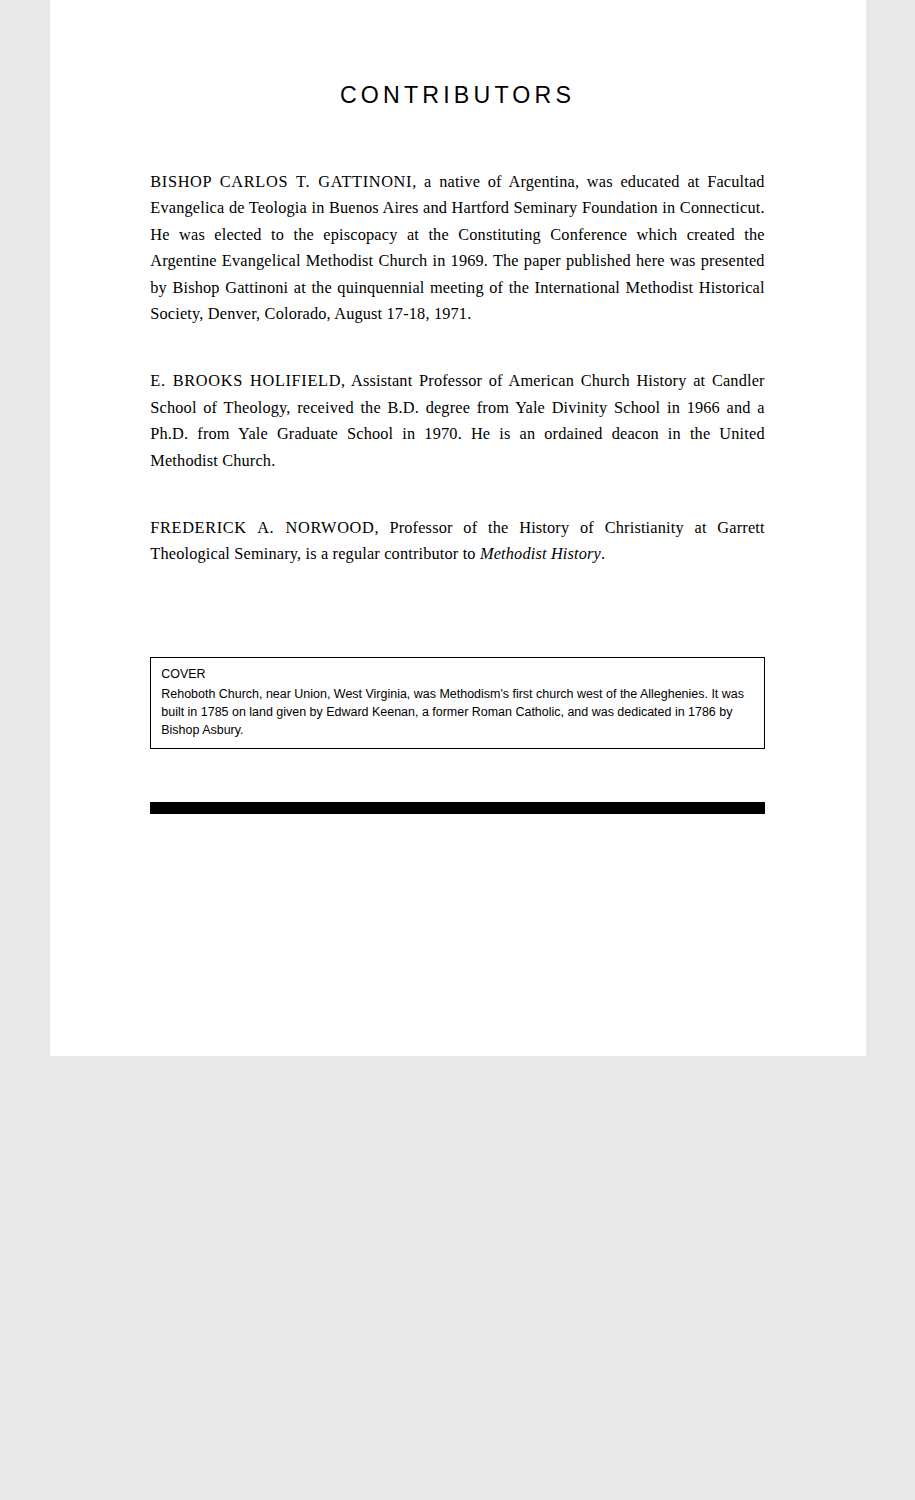CONTRIBUTORS
BISHOP CARLOS T. GATTINONI, a native of Argentina, was educated at Facultad Evangelica de Teologia in Buenos Aires and Hartford Seminary Foundation in Connecticut. He was elected to the episcopacy at the Constituting Conference which created the Argentine Evangelical Methodist Church in 1969. The paper published here was presented by Bishop Gattinoni at the quinquennial meeting of the International Methodist Historical Society, Denver, Colorado, August 17-18, 1971.
E. BROOKS HOLIFIELD, Assistant Professor of American Church History at Candler School of Theology, received the B.D. degree from Yale Divinity School in 1966 and a Ph.D. from Yale Graduate School in 1970. He is an ordained deacon in the United Methodist Church.
FREDERICK A. NORWOOD, Professor of the History of Christianity at Garrett Theological Seminary, is a regular contributor to Methodist History.
COVER
Rehoboth Church, near Union, West Virginia, was Methodism's first church west of the Alleghenies. It was built in 1785 on land given by Edward Keenan, a former Roman Catholic, and was dedicated in 1786 by Bishop Asbury.